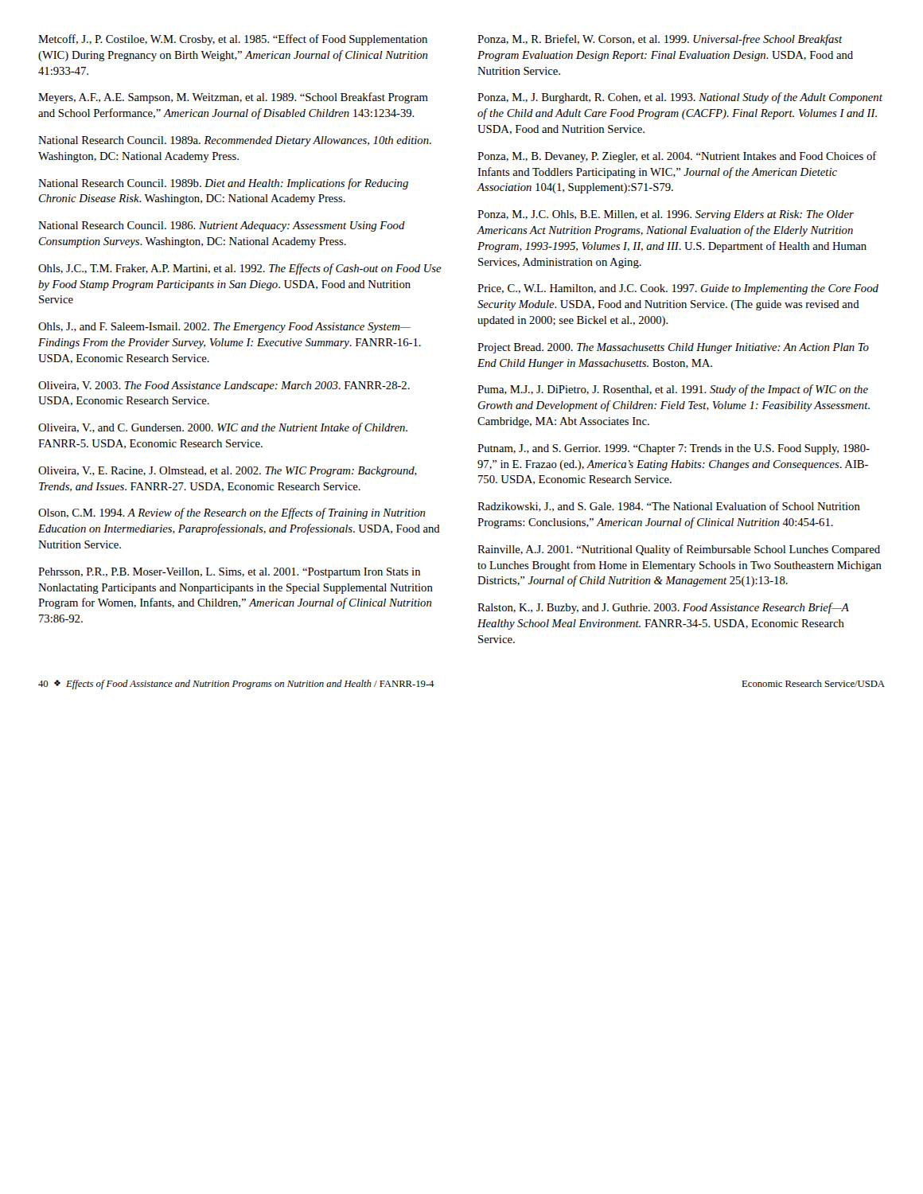Metcoff, J., P. Costiloe, W.M. Crosby, et al. 1985. “Effect of Food Supplementation (WIC) During Pregnancy on Birth Weight,” American Journal of Clinical Nutrition 41:933-47.
Meyers, A.F., A.E. Sampson, M. Weitzman, et al. 1989. “School Breakfast Program and School Performance,” American Journal of Disabled Children 143:1234-39.
National Research Council. 1989a. Recommended Dietary Allowances, 10th edition. Washington, DC: National Academy Press.
National Research Council. 1989b. Diet and Health: Implications for Reducing Chronic Disease Risk. Washington, DC: National Academy Press.
National Research Council. 1986. Nutrient Adequacy: Assessment Using Food Consumption Surveys. Washington, DC: National Academy Press.
Ohls, J.C., T.M. Fraker, A.P. Martini, et al. 1992. The Effects of Cash-out on Food Use by Food Stamp Program Participants in San Diego. USDA, Food and Nutrition Service
Ohls, J., and F. Saleem-Ismail. 2002. The Emergency Food Assistance System—Findings From the Provider Survey, Volume I: Executive Summary. FANRR-16-1. USDA, Economic Research Service.
Oliveira, V. 2003. The Food Assistance Landscape: March 2003. FANRR-28-2. USDA, Economic Research Service.
Oliveira, V., and C. Gundersen. 2000. WIC and the Nutrient Intake of Children. FANRR-5. USDA, Economic Research Service.
Oliveira, V., E. Racine, J. Olmstead, et al. 2002. The WIC Program: Background, Trends, and Issues. FANRR-27. USDA, Economic Research Service.
Olson, C.M. 1994. A Review of the Research on the Effects of Training in Nutrition Education on Intermediaries, Paraprofessionals, and Professionals. USDA, Food and Nutrition Service.
Pehrsson, P.R., P.B. Moser-Veillon, L. Sims, et al. 2001. “Postpartum Iron Stats in Nonlactating Participants and Nonparticipants in the Special Supplemental Nutrition Program for Women, Infants, and Children,” American Journal of Clinical Nutrition 73:86-92.
Ponza, M., R. Briefel, W. Corson, et al. 1999. Universal-free School Breakfast Program Evaluation Design Report: Final Evaluation Design. USDA, Food and Nutrition Service.
Ponza, M., J. Burghardt, R. Cohen, et al. 1993. National Study of the Adult Component of the Child and Adult Care Food Program (CACFP). Final Report. Volumes I and II. USDA, Food and Nutrition Service.
Ponza, M., B. Devaney, P. Ziegler, et al. 2004. “Nutrient Intakes and Food Choices of Infants and Toddlers Participating in WIC,” Journal of the American Dietetic Association 104(1, Supplement):S71-S79.
Ponza, M., J.C. Ohls, B.E. Millen, et al. 1996. Serving Elders at Risk: The Older Americans Act Nutrition Programs, National Evaluation of the Elderly Nutrition Program, 1993-1995, Volumes I, II, and III. U.S. Department of Health and Human Services, Administration on Aging.
Price, C., W.L. Hamilton, and J.C. Cook. 1997. Guide to Implementing the Core Food Security Module. USDA, Food and Nutrition Service. (The guide was revised and updated in 2000; see Bickel et al., 2000).
Project Bread. 2000. The Massachusetts Child Hunger Initiative: An Action Plan To End Child Hunger in Massachusetts. Boston, MA.
Puma, M.J., J. DiPietro, J. Rosenthal, et al. 1991. Study of the Impact of WIC on the Growth and Development of Children: Field Test, Volume 1: Feasibility Assessment. Cambridge, MA: Abt Associates Inc.
Putnam, J., and S. Gerrior. 1999. “Chapter 7: Trends in the U.S. Food Supply, 1980-97,” in E. Frazao (ed.), America’s Eating Habits: Changes and Consequences. AIB-750. USDA, Economic Research Service.
Radzikowski, J., and S. Gale. 1984. “The National Evaluation of School Nutrition Programs: Conclusions,” American Journal of Clinical Nutrition 40:454-61.
Rainville, A.J. 2001. “Nutritional Quality of Reimbursable School Lunches Compared to Lunches Brought from Home in Elementary Schools in Two Southeastern Michigan Districts,” Journal of Child Nutrition & Management 25(1):13-18.
Ralston, K., J. Buzby, and J. Guthrie. 2003. Food Assistance Research Brief—A Healthy School Meal Environment. FANRR-34-5. USDA, Economic Research Service.
40 ❖ Effects of Food Assistance and Nutrition Programs on Nutrition and Health / FANRR-19-4 Economic Research Service/USDA